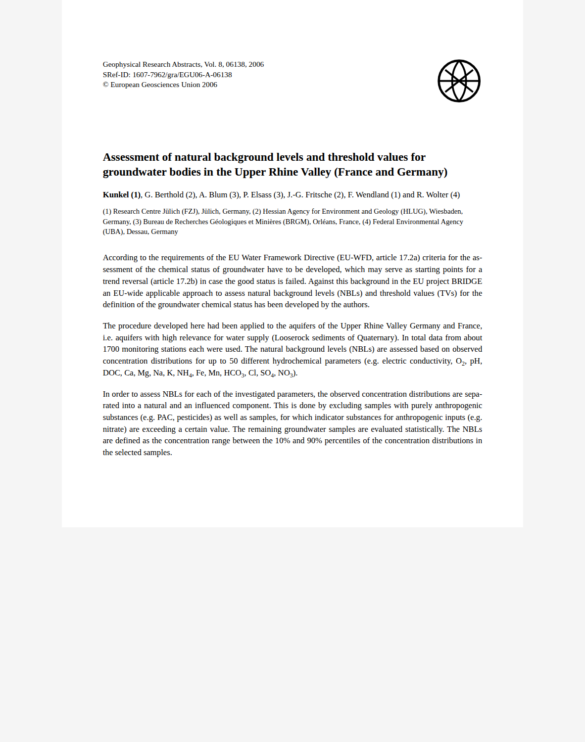Geophysical Research Abstracts, Vol. 8, 06138, 2006
SRef-ID: 1607-7962/gra/EGU06-A-06138
© European Geosciences Union 2006
EGU logo
Assessment of natural background levels and threshold values for groundwater bodies in the Upper Rhine Valley (France and Germany)
Kunkel (1), G. Berthold (2), A. Blum (3), P. Elsass (3), J.-G. Fritsche (2), F. Wendland (1) and R. Wolter (4)
(1) Research Centre Jülich (FZJ), Jülich, Germany, (2) Hessian Agency for Environment and Geology (HLUG), Wiesbaden, Germany, (3) Bureau de Recherches Géologiques et Minières (BRGM), Orléans, France, (4) Federal Environmental Agency (UBA), Dessau, Germany
According to the requirements of the EU Water Framework Directive (EU-WFD, article 17.2a) criteria for the assessment of the chemical status of groundwater have to be developed, which may serve as starting points for a trend reversal (article 17.2b) in case the good status is failed. Against this background in the EU project BRIDGE an EU-wide applicable approach to assess natural background levels (NBLs) and threshold values (TVs) for the definition of the groundwater chemical status has been developed by the authors.
The procedure developed here had been applied to the aquifers of the Upper Rhine Valley Germany and France, i.e. aquifers with high relevance for water supply (Looserock sediments of Quaternary). In total data from about 1700 monitoring stations each were used. The natural background levels (NBLs) are assessed based on observed concentration distributions for up to 50 different hydrochemical parameters (e.g. electric conductivity, O2, pH, DOC, Ca, Mg, Na, K, NH4, Fe, Mn, HCO3, Cl, SO4, NO3).
In order to assess NBLs for each of the investigated parameters, the observed concentration distributions are separated into a natural and an influenced component. This is done by excluding samples with purely anthropogenic substances (e.g. PAC, pesticides) as well as samples, for which indicator substances for anthropogenic inputs (e.g. nitrate) are exceeding a certain value. The remaining groundwater samples are evaluated statistically. The NBLs are defined as the concentration range between the 10% and 90% percentiles of the concentration distributions in the selected samples.